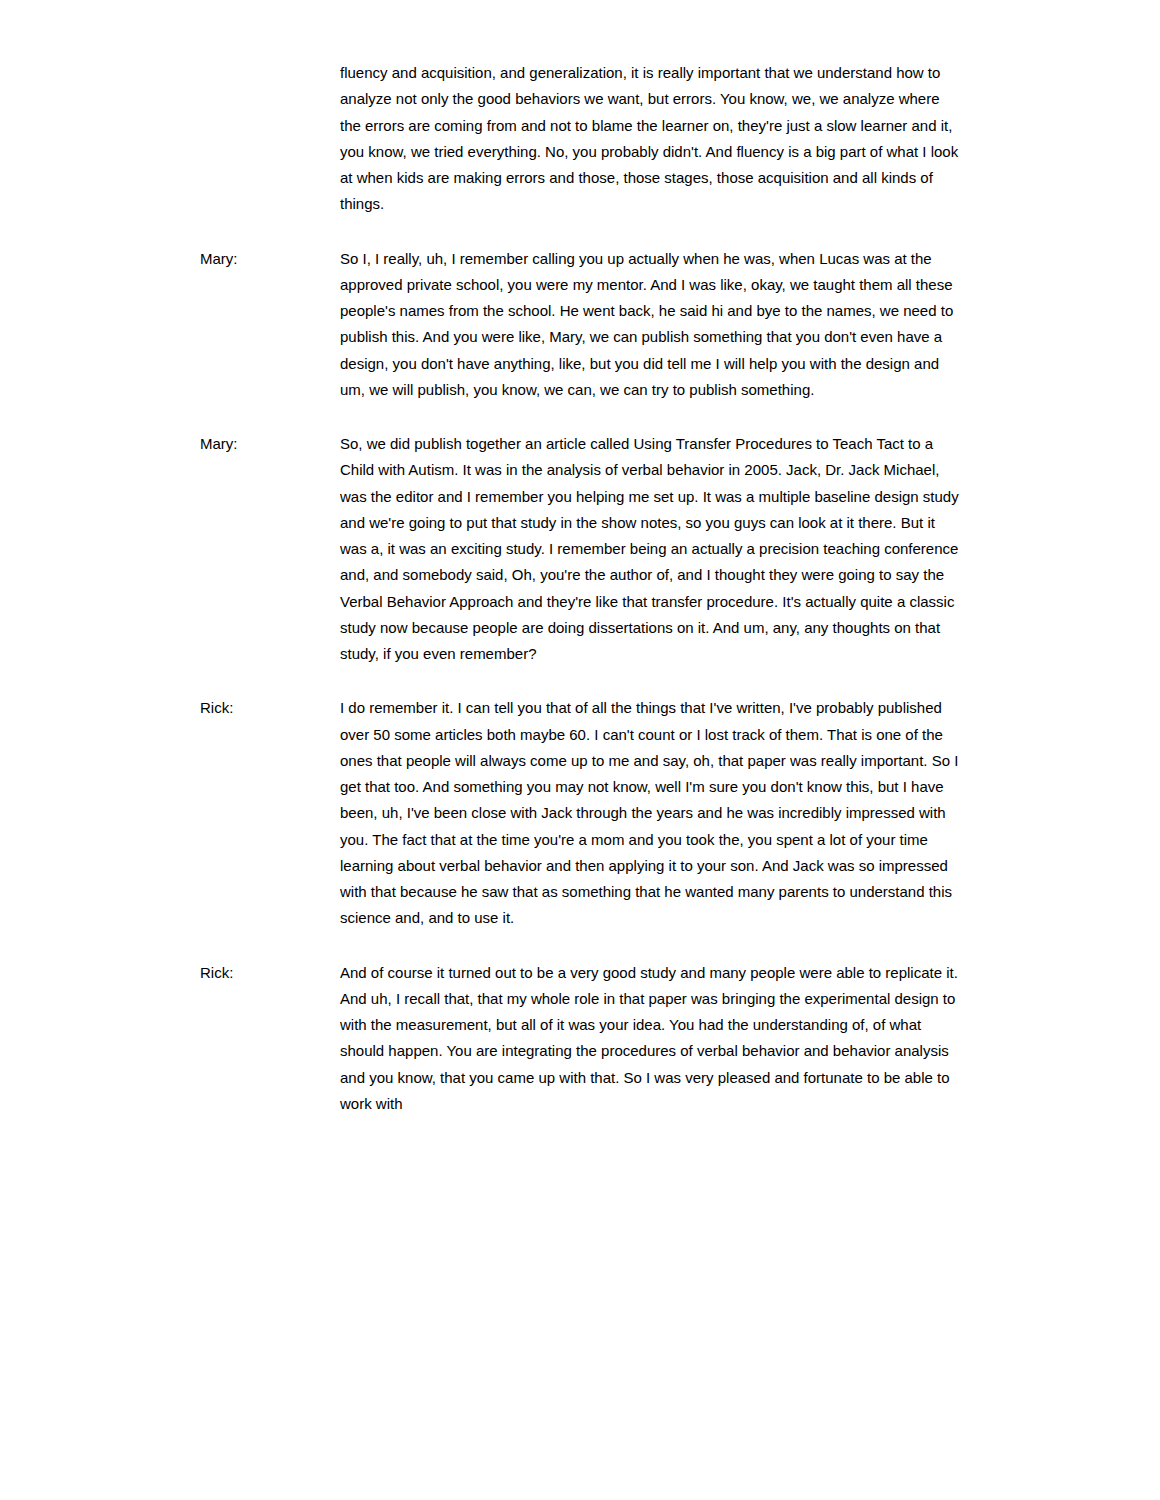fluency and acquisition, and generalization, it is really important that we understand how to analyze not only the good behaviors we want, but errors. You know, we, we analyze where the errors are coming from and not to blame the learner on, they're just a slow learner and it, you know, we tried everything. No, you probably didn't. And fluency is a big part of what I look at when kids are making errors and those, those stages, those acquisition and all kinds of things.
Mary:
So I, I really, uh, I remember calling you up actually when he was, when Lucas was at the approved private school, you were my mentor. And I was like, okay, we taught them all these people's names from the school. He went back, he said hi and bye to the names, we need to publish this. And you were like, Mary, we can publish something that you don't even have a design, you don't have anything, like, but you did tell me I will help you with the design and um, we will publish, you know, we can, we can try to publish something.
Mary:
So, we did publish together an article called Using Transfer Procedures to Teach Tact to a Child with Autism. It was in the analysis of verbal behavior in 2005. Jack, Dr. Jack Michael, was the editor and I remember you helping me set up. It was a multiple baseline design study and we're going to put that study in the show notes, so you guys can look at it there. But it was a, it was an exciting study. I remember being an actually a precision teaching conference and, and somebody said, Oh, you're the author of, and I thought they were going to say the Verbal Behavior Approach and they're like that transfer procedure. It's actually quite a classic study now because people are doing dissertations on it. And um, any, any thoughts on that study, if you even remember?
Rick:
I do remember it. I can tell you that of all the things that I've written, I've probably published over 50 some articles both maybe 60. I can't count or I lost track of them. That is one of the ones that people will always come up to me and say, oh, that paper was really important. So I get that too. And something you may not know, well I'm sure you don't know this, but I have been, uh, I've been close with Jack through the years and he was incredibly impressed with you. The fact that at the time you're a mom and you took the, you spent a lot of your time learning about verbal behavior and then applying it to your son. And Jack was so impressed with that because he saw that as something that he wanted many parents to understand this science and, and to use it.
Rick:
And of course it turned out to be a very good study and many people were able to replicate it. And uh, I recall that, that my whole role in that paper was bringing the experimental design to with the measurement, but all of it was your idea. You had the understanding of, of what should happen. You are integrating the procedures of verbal behavior and behavior analysis and you know, that you came up with that. So I was very pleased and fortunate to be able to work with